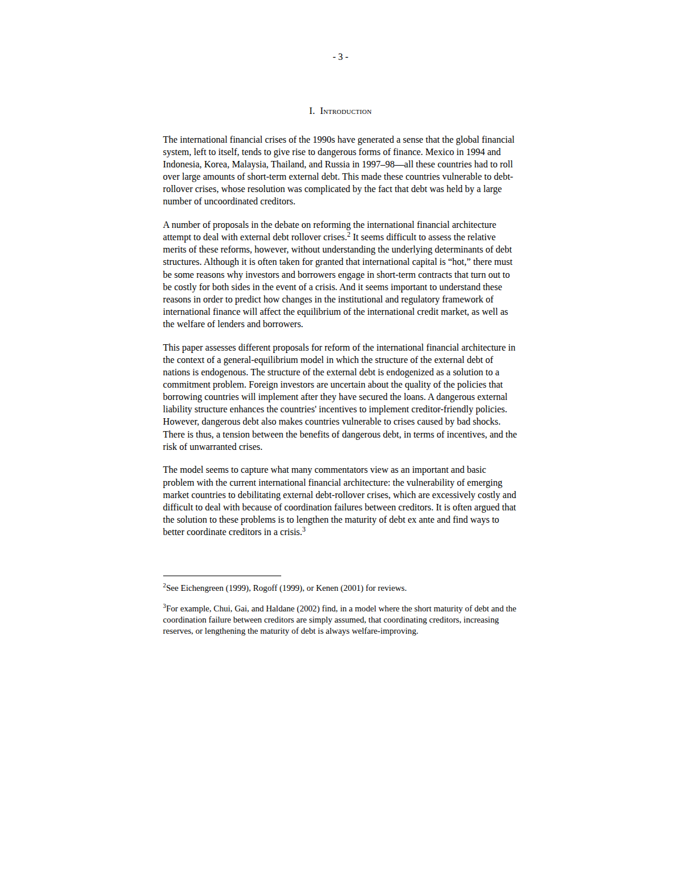- 3 -
I. Introduction
The international financial crises of the 1990s have generated a sense that the global financial system, left to itself, tends to give rise to dangerous forms of finance. Mexico in 1994 and Indonesia, Korea, Malaysia, Thailand, and Russia in 1997–98—all these countries had to roll over large amounts of short-term external debt. This made these countries vulnerable to debt-rollover crises, whose resolution was complicated by the fact that debt was held by a large number of uncoordinated creditors.
A number of proposals in the debate on reforming the international financial architecture attempt to deal with external debt rollover crises.2 It seems difficult to assess the relative merits of these reforms, however, without understanding the underlying determinants of debt structures. Although it is often taken for granted that international capital is “hot,” there must be some reasons why investors and borrowers engage in short-term contracts that turn out to be costly for both sides in the event of a crisis. And it seems important to understand these reasons in order to predict how changes in the institutional and regulatory framework of international finance will affect the equilibrium of the international credit market, as well as the welfare of lenders and borrowers.
This paper assesses different proposals for reform of the international financial architecture in the context of a general-equilibrium model in which the structure of the external debt of nations is endogenous. The structure of the external debt is endogenized as a solution to a commitment problem. Foreign investors are uncertain about the quality of the policies that borrowing countries will implement after they have secured the loans. A dangerous external liability structure enhances the countries' incentives to implement creditor-friendly policies. However, dangerous debt also makes countries vulnerable to crises caused by bad shocks. There is thus, a tension between the benefits of dangerous debt, in terms of incentives, and the risk of unwarranted crises.
The model seems to capture what many commentators view as an important and basic problem with the current international financial architecture: the vulnerability of emerging market countries to debilitating external debt-rollover crises, which are excessively costly and difficult to deal with because of coordination failures between creditors. It is often argued that the solution to these problems is to lengthen the maturity of debt ex ante and find ways to better coordinate creditors in a crisis.3
2See Eichengreen (1999), Rogoff (1999), or Kenen (2001) for reviews.
3For example, Chui, Gai, and Haldane (2002) find, in a model where the short maturity of debt and the coordination failure between creditors are simply assumed, that coordinating creditors, increasing reserves, or lengthening the maturity of debt is always welfare-improving.